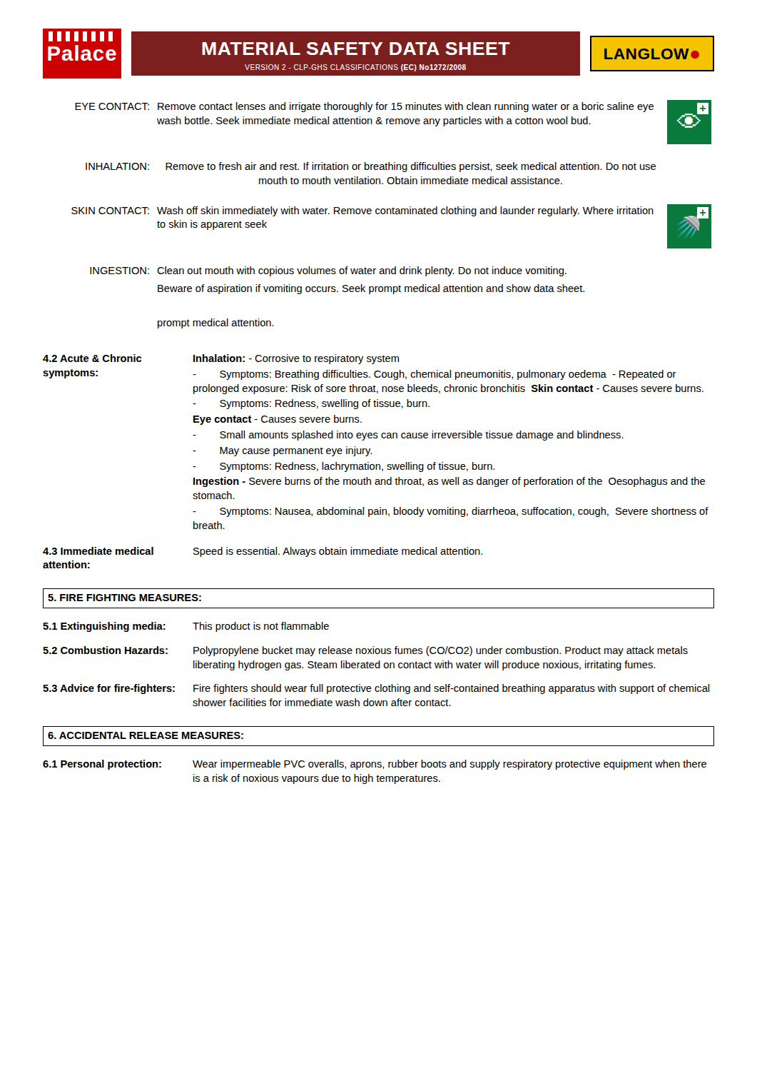Palace
MATERIAL SAFETY DATA SHEET
VERSION 2 - CLP-GHS CLASSIFICATIONS (EC) No1272/2008
LANGLOW●
EYE CONTACT:
Remove contact lenses and irrigate thoroughly for 15 minutes with clean running water or a boric saline eye wash bottle. Seek immediate medical attention & remove any particles with a cotton wool bud.
👁+
INHALATION:
Remove to fresh air and rest. If irritation or breathing difficulties persist, seek medical attention. Do not use mouth to mouth ventilation. Obtain immediate medical assistance.
SKIN CONTACT:
Wash off skin immediately with water. Remove contaminated clothing and launder regularly. Where irritation to skin is apparent seek
🚿+
INGESTION:
Clean out mouth with copious volumes of water and drink plenty. Do not induce vomiting.
Beware of aspiration if vomiting occurs. Seek prompt medical attention and show data sheet.
prompt medical attention.
4.2 Acute & Chronic symptoms:
Inhalation: - Corrosive to respiratory system
- Symptoms: Breathing difficulties. Cough, chemical pneumonitis, pulmonary oedema - Repeated or prolonged exposure: Risk of sore throat, nose bleeds, chronic bronchitis Skin contact - Causes severe burns.
- Symptoms: Redness, swelling of tissue, burn.
Eye contact - Causes severe burns.
- Small amounts splashed into eyes can cause irreversible tissue damage and blindness.
- May cause permanent eye injury.
- Symptoms: Redness, lachrymation, swelling of tissue, burn.
Ingestion - Severe burns of the mouth and throat, as well as danger of perforation of the Oesophagus and the stomach.
- Symptoms: Nausea, abdominal pain, bloody vomiting, diarrheoa, suffocation, cough, Severe shortness of breath.
4.3 Immediate medical attention:
Speed is essential. Always obtain immediate medical attention.
5. FIRE FIGHTING MEASURES:
5.1 Extinguishing media:
This product is not flammable
5.2 Combustion Hazards:
Polypropylene bucket may release noxious fumes (CO/CO2) under combustion. Product may attack metals liberating hydrogen gas. Steam liberated on contact with water will produce noxious, irritating fumes.
5.3 Advice for fire-fighters:
Fire fighters should wear full protective clothing and self-contained breathing apparatus with support of chemical shower facilities for immediate wash down after contact.
6. ACCIDENTAL RELEASE MEASURES:
6.1 Personal protection:
Wear impermeable PVC overalls, aprons, rubber boots and supply respiratory protective equipment when there is a risk of noxious vapours due to high temperatures.